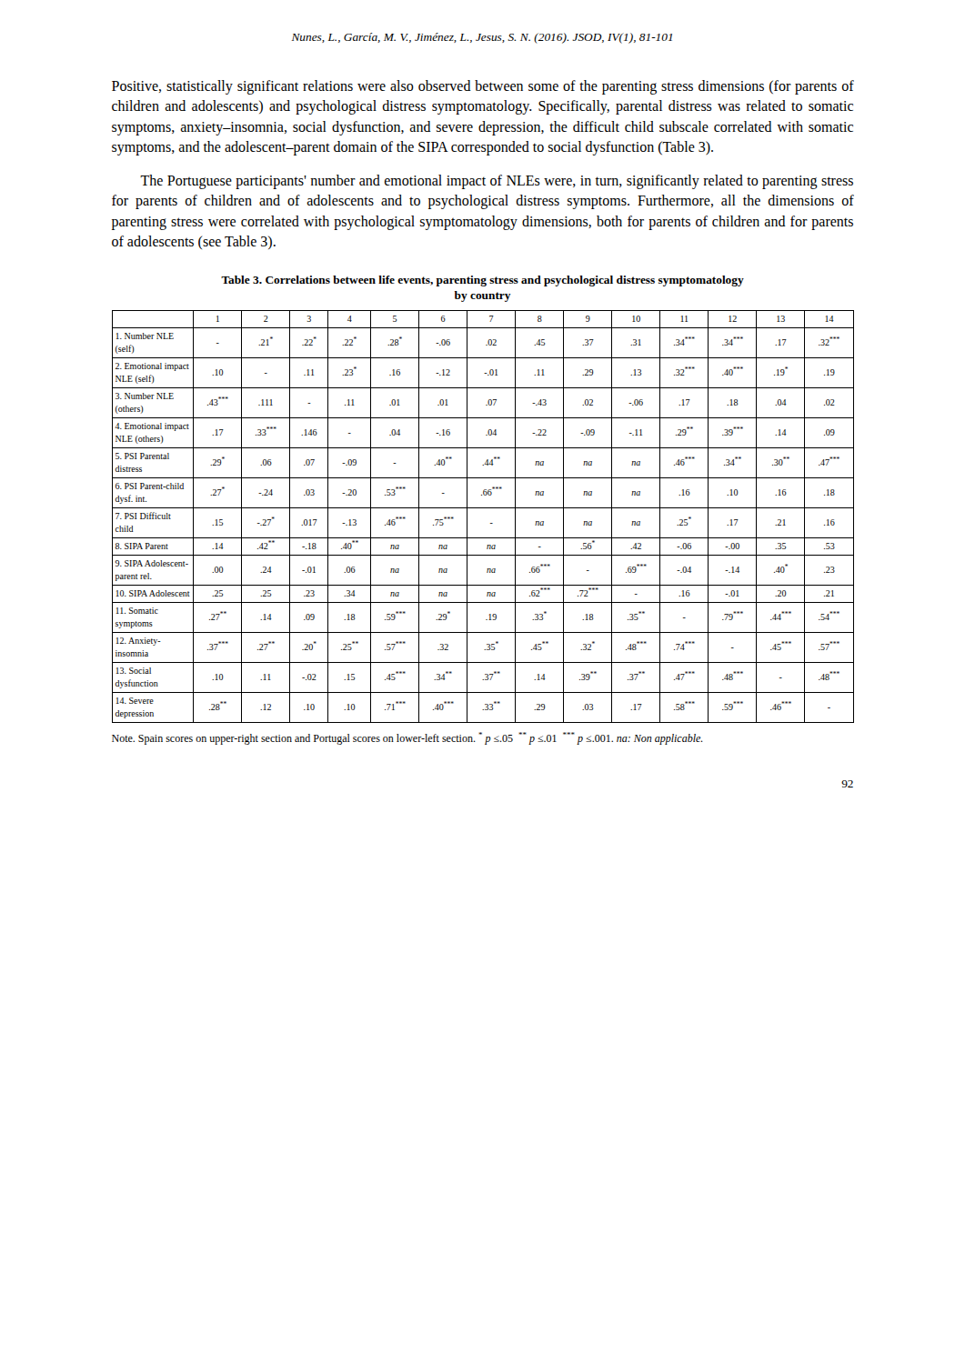Nunes, L., García, M. V., Jiménez, L., Jesus, S. N. (2016). JSOD, IV(1), 81-101
Positive, statistically significant relations were also observed between some of the parenting stress dimensions (for parents of children and adolescents) and psychological distress symptomatology. Specifically, parental distress was related to somatic symptoms, anxiety–insomnia, social dysfunction, and severe depression, the difficult child subscale correlated with somatic symptoms, and the adolescent–parent domain of the SIPA corresponded to social dysfunction (Table 3).
The Portuguese participants' number and emotional impact of NLEs were, in turn, significantly related to parenting stress for parents of children and of adolescents and to psychological distress symptoms. Furthermore, all the dimensions of parenting stress were correlated with psychological symptomatology dimensions, both for parents of children and for parents of adolescents (see Table 3).
Table 3. Correlations between life events, parenting stress and psychological distress symptomatology
by country
| | 1 | 2 | 3 | 4 | 5 | 6 | 7 | 8 | 9 | 10 | 11 | 12 | 13 | 14 |
| --- | --- | --- | --- | --- | --- | --- | --- | --- | --- | --- | --- | --- | --- | --- |
| 1. Number NLE (self) | - | .21 * | .22 * | .22 * | .28 * | -.06 | .02 | .45 | .37 | .31 | .34 *** | .34 *** | .17 | .32 *** |
| 2. Emotional impact NLE (self) | .10 | - | .11 | .23 * | .16 | -.12 | -.01 | .11 | .29 | .13 | .32 *** | .40 *** | .19 * | .19 |
| 3. Number NLE (others) | .43 *** | .111 | - | .11 | .01 | .01 | .07 | -.43 | .02 | -.06 | .17 | .18 | .04 | .02 |
| 4. Emotional impact NLE (others) | .17 | .33 *** | .146 | - | .04 | -.16 | .04 | -.22 | -.09 | -.11 | .29 ** | .39 *** | .14 | .09 |
| 5. PSI Parental distress | .29 * | .06 | .07 | -.09 | - | .40 ** | .44 ** | na | na | na | .46 *** | .34 ** | .30 ** | .47 *** |
| 6. PSI Parent-child dysf. int. | .27 * | -.24 | .03 | -.20 | .53 *** | - | .66 *** | na | na | na | .16 | .10 | .16 | .18 |
| 7. PSI Difficult child | .15 | -.27 * | .017 | -.13 | .46 *** | .75 *** | - | na | na | na | .25 * | .17 | .21 | .16 |
| 8. SIPA Parent | .14 | .42 ** | -.18 | .40 ** | na | na | na | - | .56 * | .42 | -.06 | -.00 | .35 | .53 |
| 9. SIPA Adolescent-parent rel. | .00 | .24 | -.01 | .06 | na | na | na | .66 *** | - | .69 *** | -.04 | -.14 | .40 * | .23 |
| 10. SIPA Adolescent | .25 | .25 | .23 | .34 | na | na | na | .62 *** | .72 *** | - | .16 | -.01 | .20 | .21 |
| 11. Somatic symptoms | .27 ** | .14 | .09 | .18 | .59 *** | .29 * | .19 | .33 * | .18 | .35 ** | - | .79 *** | .44 *** | .54 *** |
| 12. Anxiety-insomnia | .37 *** | .27 ** | .20 * | .25 ** | .57 *** | .32 | .35 * | .45 ** | .32 * | .48 *** | .74 *** | - | .45 *** | .57 *** |
| 13. Social dysfunction | .10 | .11 | -.02 | .15 | .45 *** | .34 ** | .37 ** | .14 | .39 ** | .37 ** | .47 *** | .48 *** | - | .48 *** |
| 14. Severe depression | .28 ** | .12 | .10 | .10 | .71 *** | .40 *** | .33 ** | .29 | .03 | .17 | .58 *** | .59 *** | .46 *** | - |
Note. Spain scores on upper-right section and Portugal scores on lower-left section. * p ≤.05 ** p ≤.01 *** p ≤.001. na: Non applicable.
92